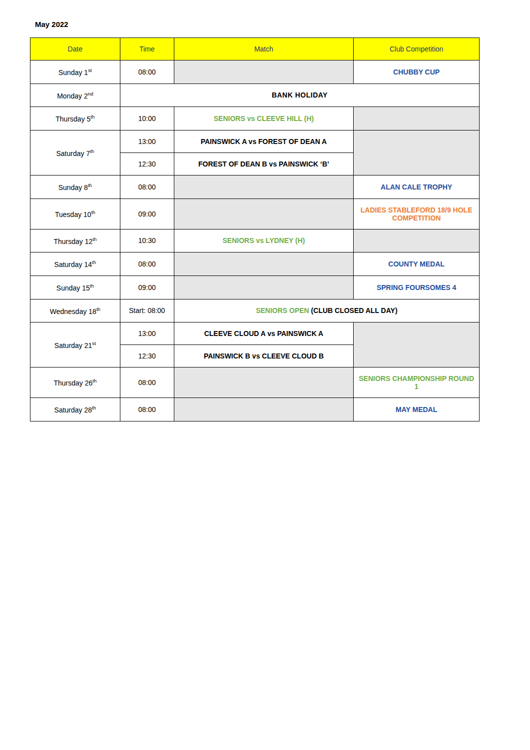May 2022
| Date | Time | Match | Club Competition |
| --- | --- | --- | --- |
| Sunday 1 st | 08:00 | | CHUBBY CUP |
| Monday 2 nd | BANK HOLIDAY |
| Thursday 5 th | 10:00 | SENIORS vs CLEEVE HILL (H) | |
| Saturday 7 th | 13:00 | PAINSWICK A vs FOREST OF DEAN A | |
| 12:30 | FOREST OF DEAN B vs PAINSWICK ‘B’ |
| Sunday 8 th | 08:00 | | ALAN CALE TROPHY |
| Tuesday 10 th | 09:00 | | LADIES STABLEFORD 18/9 HOLE COMPETITION |
| Thursday 12 th | 10:30 | SENIORS vs LYDNEY (H) | |
| Saturday 14 th | 08:00 | | COUNTY MEDAL |
| Sunday 15 th | 09:00 | | SPRING FOURSOMES 4 |
| Wednesday 18 th | Start: 08:00 | SENIORS OPEN (CLUB CLOSED ALL DAY) |
| Saturday 21 st | 13:00 | CLEEVE CLOUD A vs PAINSWICK A | |
| 12:30 | PAINSWICK B vs CLEEVE CLOUD B |
| Thursday 26 th | 08:00 | | SENIORS CHAMPIONSHIP ROUND 1 |
| Saturday 28 th | 08:00 | | MAY MEDAL |